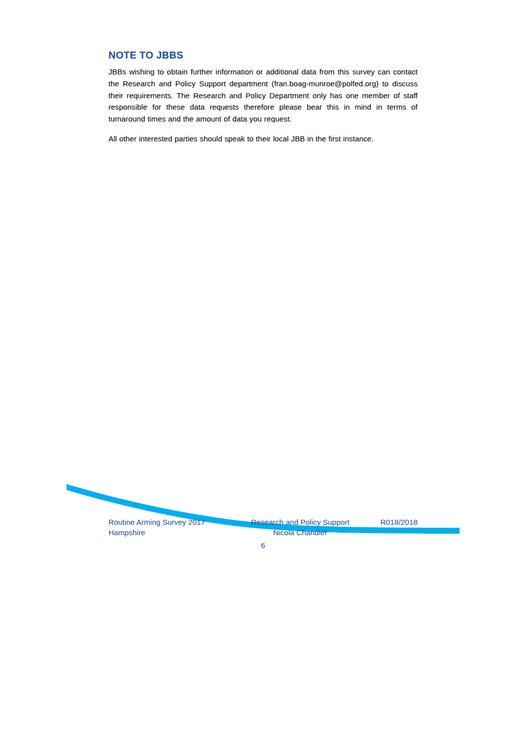NOTE TO JBBS
JBBs wishing to obtain further information or additional data from this survey can contact the Research and Policy Support department (fran.boag-munroe@polfed.org) to discuss their requirements. The Research and Policy Department only has one member of staff responsible for these data requests therefore please bear this in mind in terms of turnaround times and the amount of data you request.
All other interested parties should speak to their local JBB in the first instance.
Routine Arming Survey 2017
Hampshire
Research and Policy Support
Nicola Chandler
R018/2018
6